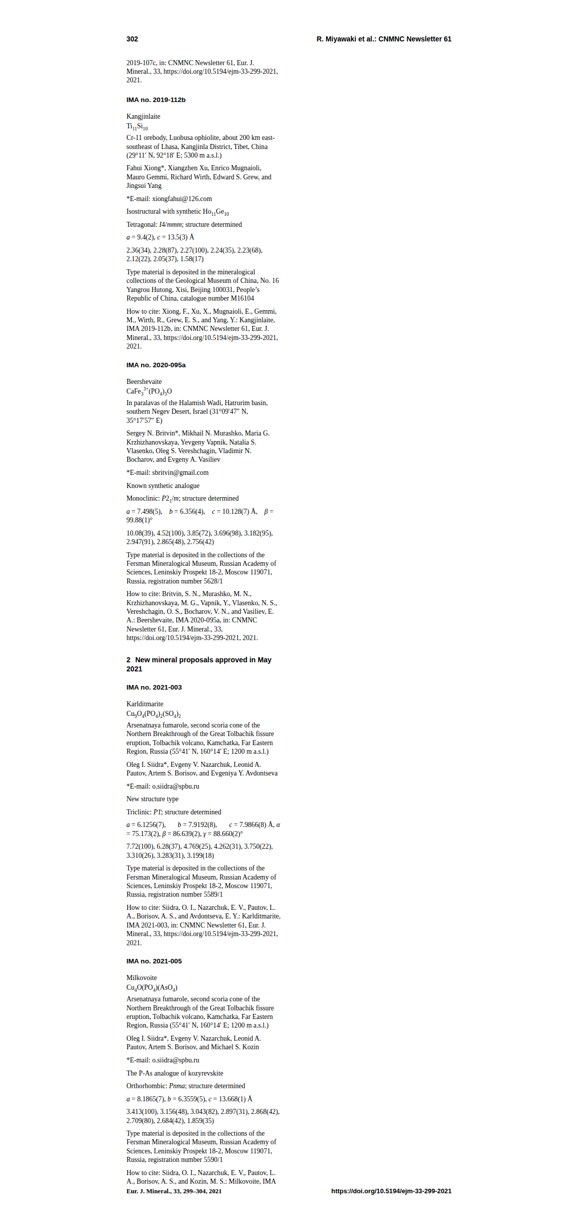302
R. Miyawaki et al.: CNMNC Newsletter 61
2019-107c, in: CNMNC Newsletter 61, Eur. J. Mineral., 33, https://doi.org/10.5194/ejm-33-299-2021, 2021.
IMA no. 2019-112b
Kangjinlaite
Ti11Si10
Cr-11 orebody, Luobusa ophiolite, about 200 km east-southeast of Lhasa, Kangjinla District, Tibet, China (29°11′ N, 92°18′ E; 5300 m a.s.l.)
Fahui Xiong*, Xiangzhen Xu, Enrico Mugnaioli, Mauro Gemmi, Richard Wirth, Edward S. Grew, and Jingsui Yang
*E-mail: xiongfahui@126.com
Isostructural with synthetic Ho11Ge10
Tetragonal: I4/mmm; structure determined
a = 9.4(2), c = 13.5(3) Å
2.36(34), 2.28(87), 2.27(100), 2.24(35), 2.23(68), 2.12(22), 2.05(37), 1.58(17)
Type material is deposited in the mineralogical collections of the Geological Museum of China, No. 16 Yangrou Hutong, Xisi, Beijing 100031, People’s Republic of China, catalogue number M16104
How to cite: Xiong, F., Xu, X., Mugnaioli, E., Gemmi, M., Wirth, R., Grew, E. S., and Yang, Y.: Kangjinlaite, IMA 2019-112b, in: CNMNC Newsletter 61, Eur. J. Mineral., 33, https://doi.org/10.5194/ejm-33-299-2021, 2021.
IMA no. 2020-095a
Beershevaite
CaFe33+(PO4)3O
In paralavas of the Halamish Wadi, Hatrurim basin, southern Negev Desert, Israel (31°09′47″ N, 35°17′57″ E)
Sergey N. Britvin*, Mikhail N. Murashko, Maria G. Krzhizhanovskaya, Yevgeny Vapnik, Natalia S. Vlasenko, Oleg S. Vereshchagin, Vladimir N. Bocharov, and Evgeny A. Vasiliev
*E-mail: sbritvin@gmail.com
Known synthetic analogue
Monoclinic: P21/m; structure determined
a = 7.498(5), b = 6.356(4), c = 10.128(7) Å, β = 99.88(1)°
10.08(39), 4.52(100), 3.85(72), 3.696(98), 3.182(95), 2.947(91), 2.865(48), 2.756(42)
Type material is deposited in the collections of the Fersman Mineralogical Museum, Russian Academy of Sciences, Leninskiy Prospekt 18-2, Moscow 119071, Russia, registration number 5628/1
How to cite: Britvin, S. N., Murashko, M. N., Krzhizhanovskaya, M. G., Vapnik, Y., Vlasenko, N. S., Vereshchagin, O. S., Bocharov, V. N., and Vasiliev, E. A.: Beershevaite, IMA 2020-095a, in: CNMNC Newsletter 61, Eur. J. Mineral., 33, https://doi.org/10.5194/ejm-33-299-2021, 2021.
2 New mineral proposals approved in May 2021
IMA no. 2021-003
Karlditmarite
Cu9O4(PO4)2(SO4)2
Arsenatnaya fumarole, second scoria cone of the Northern Breakthrough of the Great Tolbachik fissure eruption, Tolbachik volcano, Kamchatka, Far Eastern Region, Russia (55°41′ N, 160°14′ E; 1200 m a.s.l.)
Oleg I. Siidra*, Evgeny V. Nazarchuk, Leonid A. Pautov, Artem S. Borisov, and Evgeniya Y. Avdontseva
*E-mail: o.siidra@spbu.ru
New structure type
Triclinic: P1̄; structure determined
a = 6.1256(7), b = 7.9192(8), c = 7.9866(8) Å, α = 75.173(2), β = 86.639(2), γ = 88.660(2)°
7.72(100), 6.28(37), 4.769(25), 4.262(31), 3.750(22), 3.310(26), 3.283(31), 3.199(18)
Type material is deposited in the collections of the Fersman Mineralogical Museum, Russian Academy of Sciences, Leninskiy Prospekt 18-2, Moscow 119071, Russia, registration number 5589/1
How to cite: Siidra, O. I., Nazarchuk, E. V., Pautov, L. A., Borisov, A. S., and Avdontseva, E. Y.: Karlditmarite, IMA 2021-003, in: CNMNC Newsletter 61, Eur. J. Mineral., 33, https://doi.org/10.5194/ejm-33-299-2021, 2021.
IMA no. 2021-005
Milkovoite
Cu4O(PO4)(AsO4)
Arsenatnaya fumarole, second scoria cone of the Northern Breakthrough of the Great Tolbachik fissure eruption, Tolbachik volcano, Kamchatka, Far Eastern Region, Russia (55°41′ N, 160°14′ E; 1200 m a.s.l.)
Oleg I. Siidra*, Evgeny V. Nazarchuk, Leonid A. Pautov, Artem S. Borisov, and Michael S. Kozin
*E-mail: o.siidra@spbu.ru
The P-As analogue of kozyrevskite
Orthorhombic: Pnma; structure determined
a = 8.1865(7), b = 6.3559(5), c = 13.668(1) Å
3.413(100), 3.156(48), 3.043(82), 2.897(31), 2.868(42), 2.709(80), 2.684(42), 1.859(35)
Type material is deposited in the collections of the Fersman Mineralogical Museum, Russian Academy of Sciences, Leninskiy Prospekt 18-2, Moscow 119071, Russia, registration number 5590/1
How to cite: Siidra, O. I., Nazarchuk, E. V., Pautov, L. A., Borisov, A. S., and Kozin, M. S.: Milkovoite, IMA
Eur. J. Mineral., 33, 299–304, 2021
https://doi.org/10.5194/ejm-33-299-2021